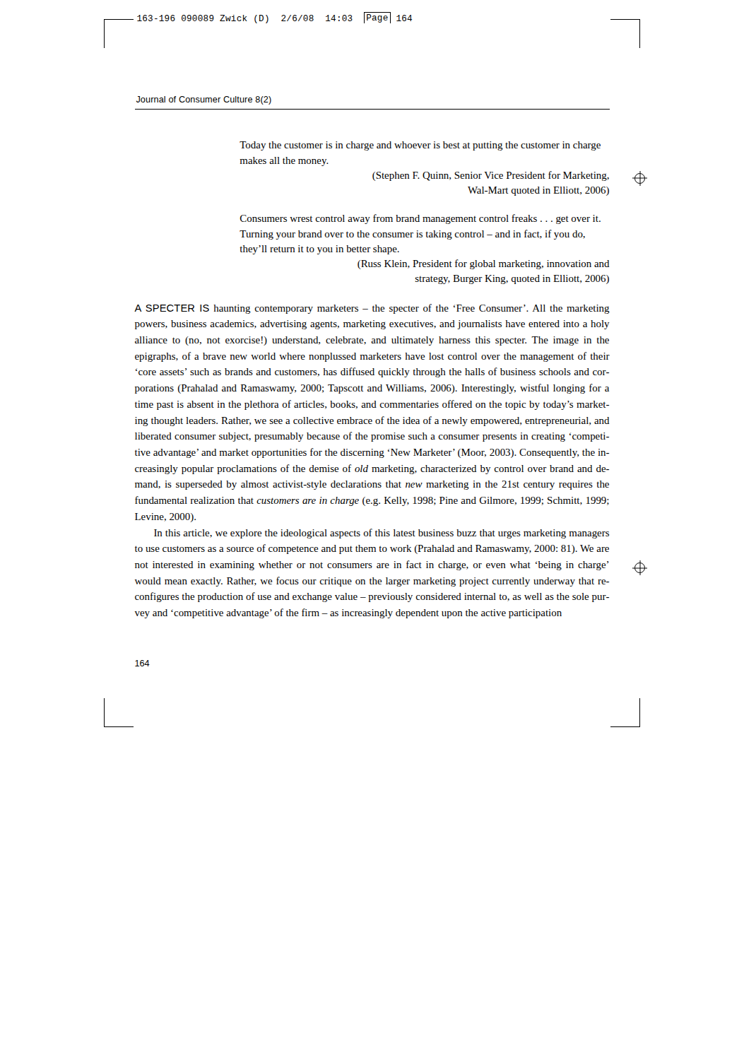163-196 090089 Zwick (D) 2/6/08 14:03 Page 164
Journal of Consumer Culture 8(2)
Today the customer is in charge and whoever is best at putting the customer in charge makes all the money.
(Stephen F. Quinn, Senior Vice President for Marketing,Wal-Mart quoted in Elliott, 2006)
Consumers wrest control away from brand management control freaks . . . get over it. Turning your brand over to the consumer is taking control – and in fact, if you do, they’ll return it to you in better shape.
(Russ Klein, President for global marketing, innovation andstrategy, Burger King, quoted in Elliott, 2006)
A SPECTER IS haunting contemporary marketers – the specter of the ‘Free Consumer’. All the marketing powers, business academics, advertising agents, marketing executives, and journalists have entered into a holy alliance to (no, not exorcise!) understand, celebrate, and ultimately harness this specter. The image in the epigraphs, of a brave new world where nonplussed marketers have lost control over the management of their ‘core assets’ such as brands and customers, has diffused quickly through the halls of business schools and corporations (Prahalad and Ramaswamy, 2000; Tapscott and Williams, 2006). Interestingly, wistful longing for a time past is absent in the plethora of articles, books, and commentaries offered on the topic by today’s marketing thought leaders. Rather, we see a collective embrace of the idea of a newly empowered, entrepreneurial, and liberated consumer subject, presumably because of the promise such a consumer presents in creating ‘competitive advantage’ and market opportunities for the discerning ‘New Marketer’ (Moor, 2003). Consequently, the increasingly popular proclamations of the demise of old marketing, characterized by control over brand and demand, is superseded by almost activist-style declarations that new marketing in the 21st century requires the fundamental realization that customers are in charge (e.g. Kelly, 1998; Pine and Gilmore, 1999; Schmitt, 1999; Levine, 2000).
In this article, we explore the ideological aspects of this latest business buzz that urges marketing managers to use customers as a source of competence and put them to work (Prahalad and Ramaswamy, 2000: 81). We are not interested in examining whether or not consumers are in fact in charge, or even what ‘being in charge’ would mean exactly. Rather, we focus our critique on the larger marketing project currently underway that reconfigures the production of use and exchange value – previously considered internal to, as well as the sole purvey and ‘competitive advantage’ of the firm – as increasingly dependent upon the active participation
164